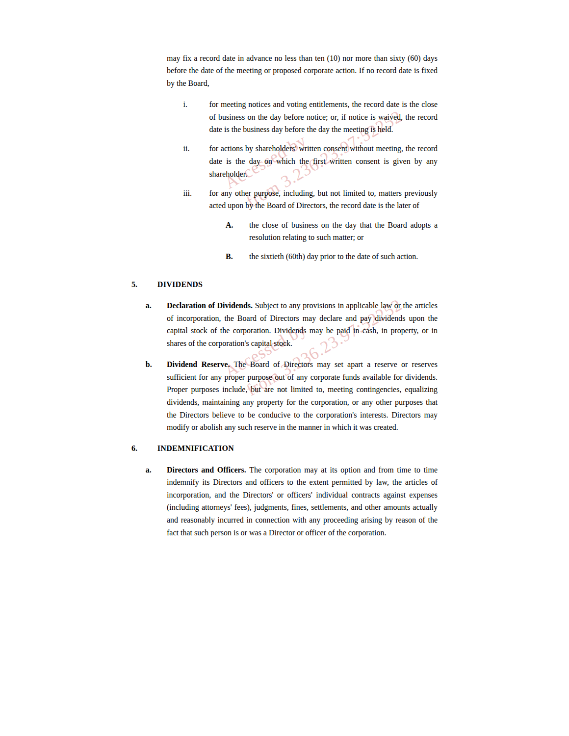Accessed by
from 3.236.23.97:52252
Accessed by
from 3.236.23.97:52252
may fix a record date in advance no less than ten (10) nor more than sixty (60) days before the date of the meeting or proposed corporate action. If no record date is fixed by the Board,
i. for meeting notices and voting entitlements, the record date is the close of business on the day before notice; or, if notice is waived, the record date is the business day before the day the meeting is held.
ii. for actions by shareholders' written consent without meeting, the record date is the day on which the first written consent is given by any shareholder.
iii. for any other purpose, including, but not limited to, matters previously acted upon by the Board of Directors, the record date is the later of
A. the close of business on the day that the Board adopts a resolution relating to such matter; or
B. the sixtieth (60th) day prior to the date of such action.
5. DIVIDENDS
a. Declaration of Dividends. Subject to any provisions in applicable law or the articles of incorporation, the Board of Directors may declare and pay dividends upon the capital stock of the corporation. Dividends may be paid in cash, in property, or in shares of the corporation's capital stock.
b. Dividend Reserve. The Board of Directors may set apart a reserve or reserves sufficient for any proper purpose out of any corporate funds available for dividends. Proper purposes include, but are not limited to, meeting contingencies, equalizing dividends, maintaining any property for the corporation, or any other purposes that the Directors believe to be conducive to the corporation's interests. Directors may modify or abolish any such reserve in the manner in which it was created.
6. INDEMNIFICATION
a. Directors and Officers. The corporation may at its option and from time to time indemnify its Directors and officers to the extent permitted by law, the articles of incorporation, and the Directors' or officers' individual contracts against expenses (including attorneys' fees), judgments, fines, settlements, and other amounts actually and reasonably incurred in connection with any proceeding arising by reason of the fact that such person is or was a Director or officer of the corporation.